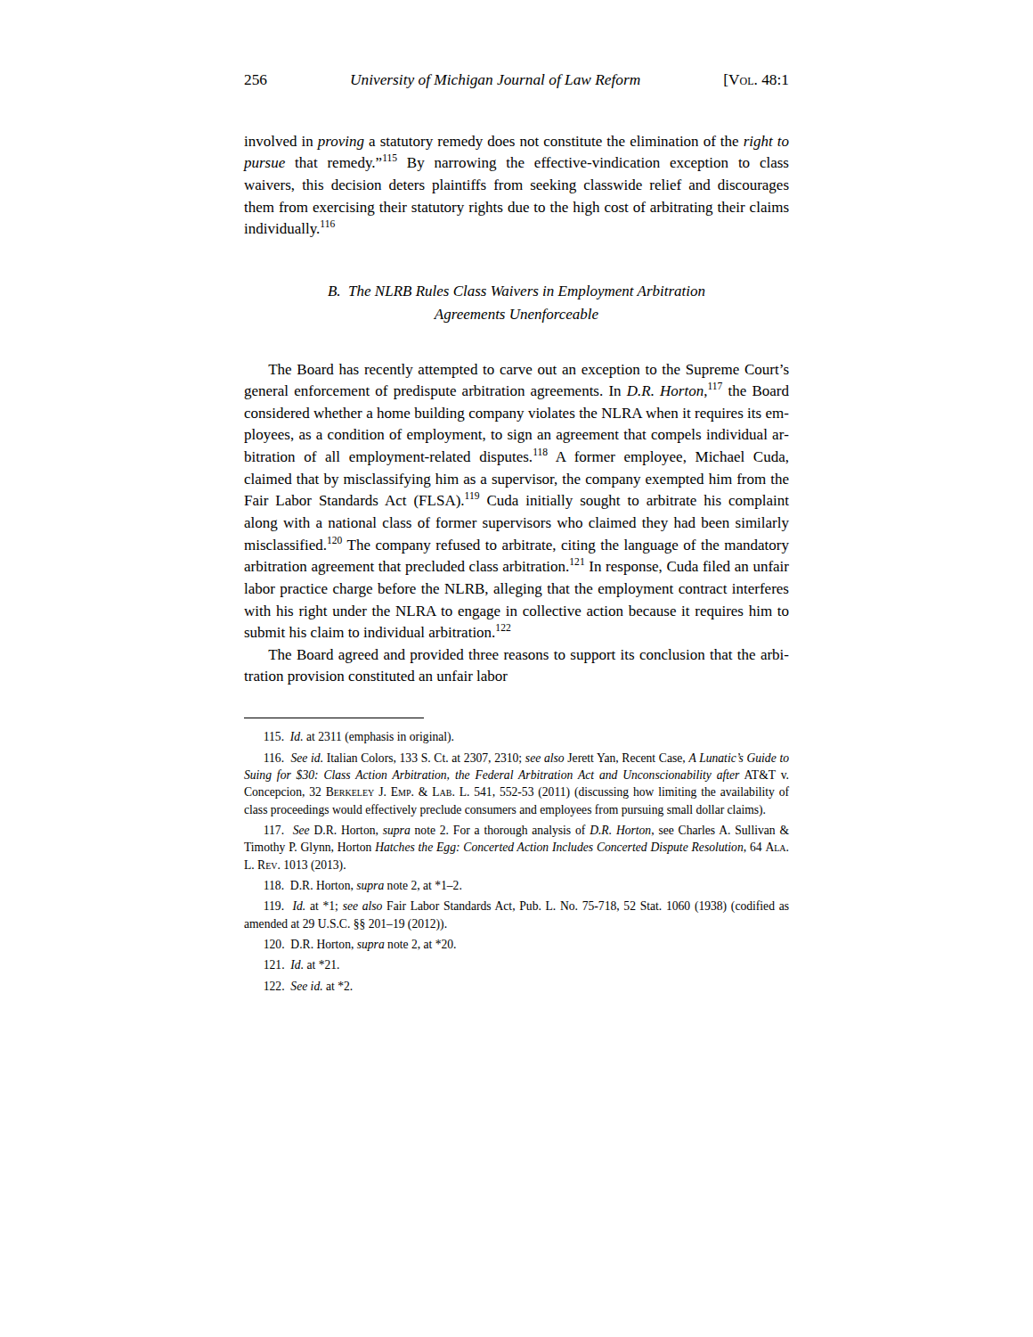256 University of Michigan Journal of Law Reform [Vol. 48:1
involved in proving a statutory remedy does not constitute the elimination of the right to pursue that remedy.”115 By narrowing the effective-vindication exception to class waivers, this decision deters plaintiffs from seeking classwide relief and discourages them from exercising their statutory rights due to the high cost of arbitrating their claims individually.116
B. The NLRB Rules Class Waivers in Employment Arbitration
Agreements Unenforceable
The Board has recently attempted to carve out an exception to the Supreme Court’s general enforcement of predispute arbitration agreements. In D.R. Horton,117 the Board considered whether a home building company violates the NLRA when it requires its employees, as a condition of employment, to sign an agreement that compels individual arbitration of all employment-related disputes.118 A former employee, Michael Cuda, claimed that by misclassifying him as a supervisor, the company exempted him from the Fair Labor Standards Act (FLSA).119 Cuda initially sought to arbitrate his complaint along with a national class of former supervisors who claimed they had been similarly misclassified.120 The company refused to arbitrate, citing the language of the mandatory arbitration agreement that precluded class arbitration.121 In response, Cuda filed an unfair labor practice charge before the NLRB, alleging that the employment contract interferes with his right under the NLRA to engage in collective action because it requires him to submit his claim to individual arbitration.122
The Board agreed and provided three reasons to support its conclusion that the arbitration provision constituted an unfair labor
115. Id. at 2311 (emphasis in original).
116. See id. Italian Colors, 133 S. Ct. at 2307, 2310; see also Jerett Yan, Recent Case, A Lunatic’s Guide to Suing for $30: Class Action Arbitration, the Federal Arbitration Act and Unconscionability after AT&T v. Concepcion, 32 Berkeley J. Emp. & Lab. L. 541, 552-53 (2011) (discussing how limiting the availability of class proceedings would effectively preclude consumers and employees from pursuing small dollar claims).
117. See D.R. Horton, supra note 2. For a thorough analysis of D.R. Horton, see Charles A. Sullivan & Timothy P. Glynn, Horton Hatches the Egg: Concerted Action Includes Concerted Dispute Resolution, 64 Ala. L. Rev. 1013 (2013).
118. D.R. Horton, supra note 2, at *1–2.
119. Id. at *1; see also Fair Labor Standards Act, Pub. L. No. 75-718, 52 Stat. 1060 (1938) (codified as amended at 29 U.S.C. §§ 201–19 (2012)).
120. D.R. Horton, supra note 2, at *20.
121. Id. at *21.
122. See id. at *2.